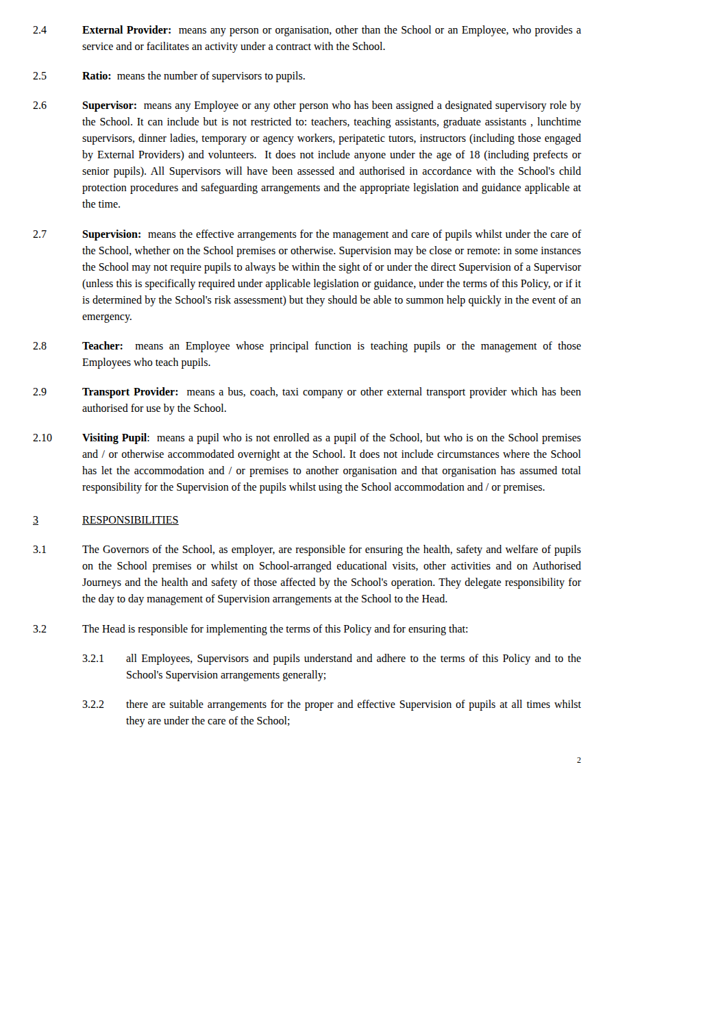2.4
External Provider: means any person or organisation, other than the School or an Employee, who provides a service and or facilitates an activity under a contract with the School.
2.5
Ratio: means the number of supervisors to pupils.
2.6
Supervisor: means any Employee or any other person who has been assigned a designated supervisory role by the School. It can include but is not restricted to: teachers, teaching assistants, graduate assistants , lunchtime supervisors, dinner ladies, temporary or agency workers, peripatetic tutors, instructors (including those engaged by External Providers) and volunteers. It does not include anyone under the age of 18 (including prefects or senior pupils). All Supervisors will have been assessed and authorised in accordance with the School's child protection procedures and safeguarding arrangements and the appropriate legislation and guidance applicable at the time.
2.7
Supervision: means the effective arrangements for the management and care of pupils whilst under the care of the School, whether on the School premises or otherwise. Supervision may be close or remote: in some instances the School may not require pupils to always be within the sight of or under the direct Supervision of a Supervisor (unless this is specifically required under applicable legislation or guidance, under the terms of this Policy, or if it is determined by the School's risk assessment) but they should be able to summon help quickly in the event of an emergency.
2.8
Teacher: means an Employee whose principal function is teaching pupils or the management of those Employees who teach pupils.
2.9
Transport Provider: means a bus, coach, taxi company or other external transport provider which has been authorised for use by the School.
2.10
Visiting Pupil: means a pupil who is not enrolled as a pupil of the School, but who is on the School premises and / or otherwise accommodated overnight at the School. It does not include circumstances where the School has let the accommodation and / or premises to another organisation and that organisation has assumed total responsibility for the Supervision of the pupils whilst using the School accommodation and / or premises.
3 RESPONSIBILITIES
3.1
The Governors of the School, as employer, are responsible for ensuring the health, safety and welfare of pupils on the School premises or whilst on School-arranged educational visits, other activities and on Authorised Journeys and the health and safety of those affected by the School's operation. They delegate responsibility for the day to day management of Supervision arrangements at the School to the Head.
3.2
The Head is responsible for implementing the terms of this Policy and for ensuring that:
3.2.1
all Employees, Supervisors and pupils understand and adhere to the terms of this Policy and to the School's Supervision arrangements generally;
3.2.2
there are suitable arrangements for the proper and effective Supervision of pupils at all times whilst they are under the care of the School;
2